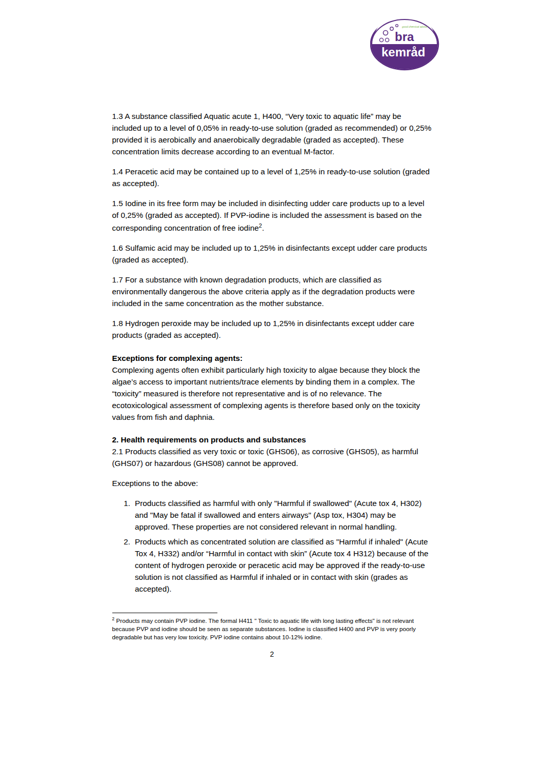good chemical advice bra kemråd
1.3 A substance classified Aquatic acute 1, H400, “Very toxic to aquatic life” may be included up to a level of 0,05% in ready-to-use solution (graded as recommended) or 0,25% provided it is aerobically and anaerobically degradable (graded as accepted). These concentration limits decrease according to an eventual M-factor.
1.4 Peracetic acid may be contained up to a level of 1,25% in ready-to-use solution (graded as accepted).
1.5 Iodine in its free form may be included in disinfecting udder care products up to a level of 0,25% (graded as accepted). If PVP-iodine is included the assessment is based on the corresponding concentration of free iodine2.
1.6 Sulfamic acid may be included up to 1,25% in disinfectants except udder care products (graded as accepted).
1.7 For a substance with known degradation products, which are classified as environmentally dangerous the above criteria apply as if the degradation products were included in the same concentration as the mother substance.
1.8 Hydrogen peroxide may be included up to 1,25% in disinfectants except udder care products (graded as accepted).
Exceptions for complexing agents:
Complexing agents often exhibit particularly high toxicity to algae because they block the algae’s access to important nutrients/trace elements by binding them in a complex. The “toxicity” measured is therefore not representative and is of no relevance. The ecotoxicological assessment of complexing agents is therefore based only on the toxicity values from fish and daphnia.
2. Health requirements on products and substances
2.1 Products classified as very toxic or toxic (GHS06), as corrosive (GHS05), as harmful (GHS07) or hazardous (GHS08) cannot be approved.
Exceptions to the above:
Products classified as harmful with only "Harmful if swallowed" (Acute tox 4, H302) and "May be fatal if swallowed and enters airways" (Asp tox, H304) may be approved. These properties are not considered relevant in normal handling.
Products which as concentrated solution are classified as "Harmful if inhaled" (Acute Tox 4, H332) and/or “Harmful in contact with skin” (Acute tox 4 H312) because of the content of hydrogen peroxide or peracetic acid may be approved if the ready-to-use solution is not classified as Harmful if inhaled or in contact with skin (grades as accepted).
2 Products may contain PVP iodine. The formal H411 " Toxic to aquatic life with long lasting effects" is not relevant because PVP and iodine should be seen as separate substances. Iodine is classified H400 and PVP is very poorly degradable but has very low toxicity. PVP iodine contains about 10-12% iodine.
2